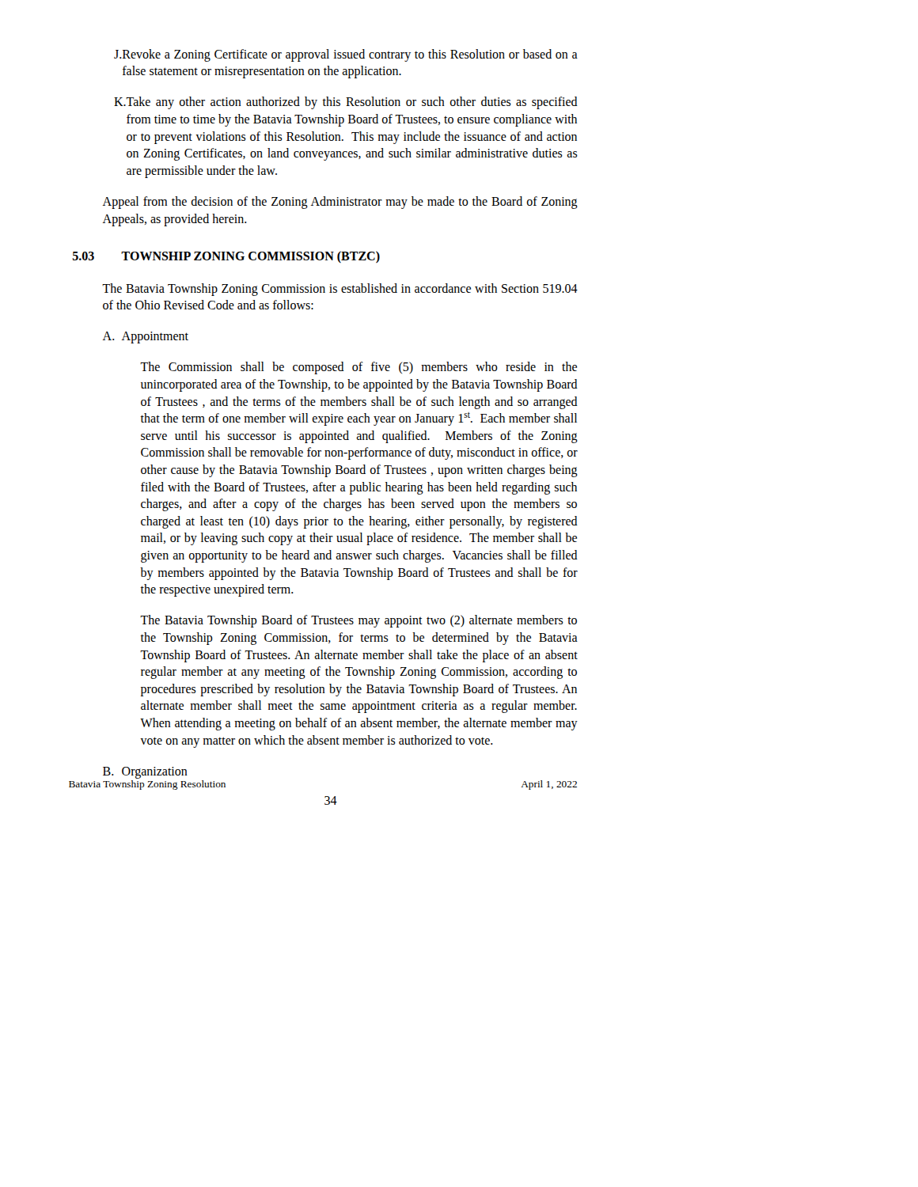J.
Revoke a Zoning Certificate or approval issued contrary to this Resolution or based on a false statement or misrepresentation on the application.
K.
Take any other action authorized by this Resolution or such other duties as specified from time to time by the Batavia Township Board of Trustees, to ensure compliance with or to prevent violations of this Resolution. This may include the issuance of and action on Zoning Certificates, on land conveyances, and such similar administrative duties as are permissible under the law.
Appeal from the decision of the Zoning Administrator may be made to the Board of Zoning Appeals, as provided herein.
5.03
TOWNSHIP ZONING COMMISSION (BTZC)
The Batavia Township Zoning Commission is established in accordance with Section 519.04 of the Ohio Revised Code and as follows:
A.
Appointment
The Commission shall be composed of five (5) members who reside in the unincorporated area of the Township, to be appointed by the Batavia Township Board of Trustees , and the terms of the members shall be of such length and so arranged that the term of one member will expire each year on January 1st. Each member shall serve until his successor is appointed and qualified. Members of the Zoning Commission shall be removable for non-performance of duty, misconduct in office, or other cause by the Batavia Township Board of Trustees , upon written charges being filed with the Board of Trustees, after a public hearing has been held regarding such charges, and after a copy of the charges has been served upon the members so charged at least ten (10) days prior to the hearing, either personally, by registered mail, or by leaving such copy at their usual place of residence. The member shall be given an opportunity to be heard and answer such charges. Vacancies shall be filled by members appointed by the Batavia Township Board of Trustees and shall be for the respective unexpired term.
The Batavia Township Board of Trustees may appoint two (2) alternate members to the Township Zoning Commission, for terms to be determined by the Batavia Township Board of Trustees. An alternate member shall take the place of an absent regular member at any meeting of the Township Zoning Commission, according to procedures prescribed by resolution by the Batavia Township Board of Trustees. An alternate member shall meet the same appointment criteria as a regular member. When attending a meeting on behalf of an absent member, the alternate member may vote on any matter on which the absent member is authorized to vote.
B.
Organization
Batavia Township Zoning Resolution April 1, 2022
34